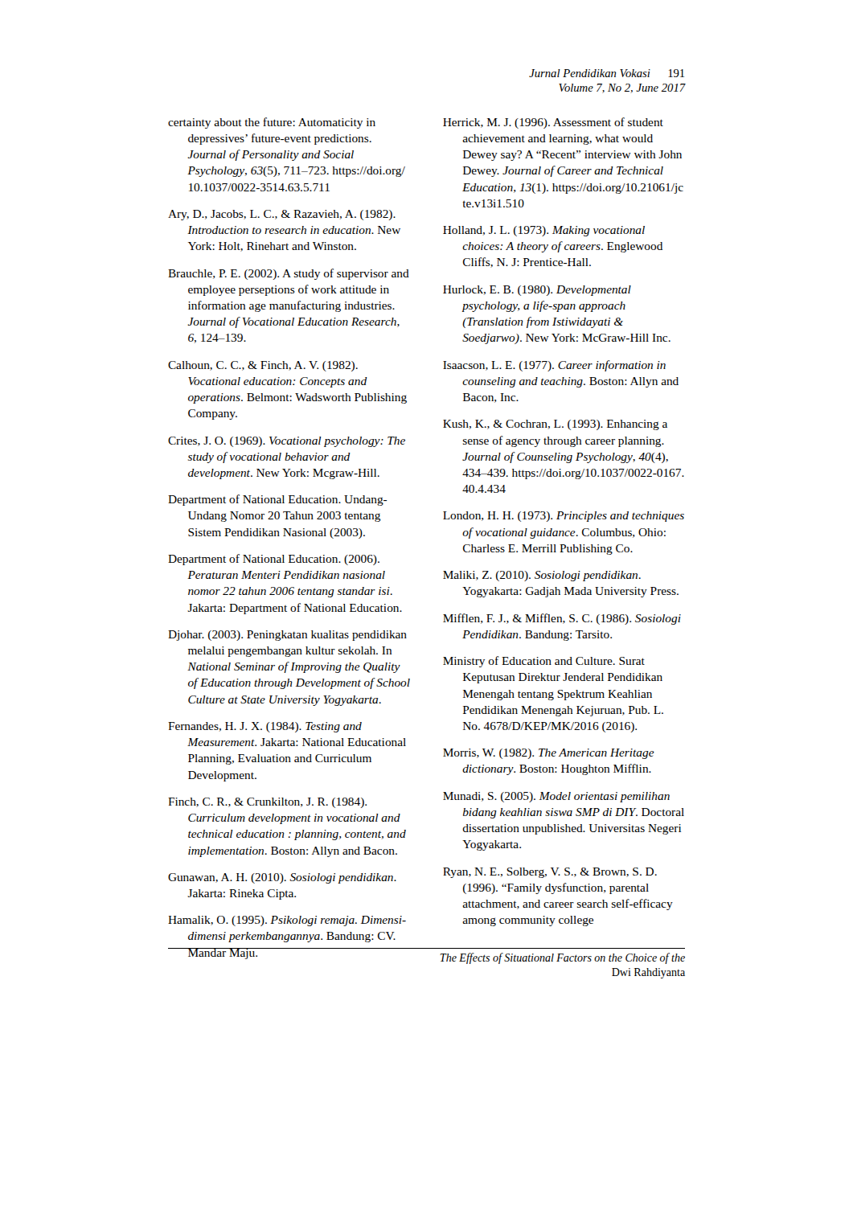Jurnal Pendidikan Vokasi 191 Volume 7, No 2, June 2017
certainty about the future: Automaticity in depressives’ future-event predictions. Journal of Personality and Social Psychology, 63(5), 711–723. https://doi.org/10.1037/0022-3514.63.5.711
Ary, D., Jacobs, L. C., & Razavieh, A. (1982). Introduction to research in education. New York: Holt, Rinehart and Winston.
Brauchle, P. E. (2002). A study of supervisor and employee perseptions of work attitude in information age manufacturing industries. Journal of Vocational Education Research, 6, 124–139.
Calhoun, C. C., & Finch, A. V. (1982). Vocational education: Concepts and operations. Belmont: Wadsworth Publishing Company.
Crites, J. O. (1969). Vocational psychology: The study of vocational behavior and development. New York: Mcgraw-Hill.
Department of National Education. Undang-Undang Nomor 20 Tahun 2003 tentang Sistem Pendidikan Nasional (2003).
Department of National Education. (2006). Peraturan Menteri Pendidikan nasional nomor 22 tahun 2006 tentang standar isi. Jakarta: Department of National Education.
Djohar. (2003). Peningkatan kualitas pendidikan melalui pengembangan kultur sekolah. In National Seminar of Improving the Quality of Education through Development of School Culture at State University Yogyakarta.
Fernandes, H. J. X. (1984). Testing and Measurement. Jakarta: National Educational Planning, Evaluation and Curriculum Development.
Finch, C. R., & Crunkilton, J. R. (1984). Curriculum development in vocational and technical education : planning, content, and implementation. Boston: Allyn and Bacon.
Gunawan, A. H. (2010). Sosiologi pendidikan. Jakarta: Rineka Cipta.
Hamalik, O. (1995). Psikologi remaja. Dimensi-dimensi perkembangannya. Bandung: CV. Mandar Maju.
Herrick, M. J. (1996). Assessment of student achievement and learning, what would Dewey say? A “Recent” interview with John Dewey. Journal of Career and Technical Education, 13(1). https://doi.org/10.21061/jcte.v13i1.510
Holland, J. L. (1973). Making vocational choices: A theory of careers. Englewood Cliffs, N. J: Prentice-Hall.
Hurlock, E. B. (1980). Developmental psychology, a life-span approach (Translation from Istiwidayati & Soedjarwo). New York: McGraw-Hill Inc.
Isaacson, L. E. (1977). Career information in counseling and teaching. Boston: Allyn and Bacon, Inc.
Kush, K., & Cochran, L. (1993). Enhancing a sense of agency through career planning. Journal of Counseling Psychology, 40(4), 434–439. https://doi.org/10.1037/0022-0167.40.4.434
London, H. H. (1973). Principles and techniques of vocational guidance. Columbus, Ohio: Charless E. Merrill Publishing Co.
Maliki, Z. (2010). Sosiologi pendidikan. Yogyakarta: Gadjah Mada University Press.
Mifflen, F. J., & Mifflen, S. C. (1986). Sosiologi Pendidikan. Bandung: Tarsito.
Ministry of Education and Culture. Surat Keputusan Direktur Jenderal Pendidikan Menengah tentang Spektrum Keahlian Pendidikan Menengah Kejuruan, Pub. L. No. 4678/D/KEP/MK/2016 (2016).
Morris, W. (1982). The American Heritage dictionary. Boston: Houghton Mifflin.
Munadi, S. (2005). Model orientasi pemilihan bidang keahlian siswa SMP di DIY. Doctoral dissertation unpublished. Universitas Negeri Yogyakarta.
Ryan, N. E., Solberg, V. S., & Brown, S. D. (1996). “Family dysfunction, parental attachment, and career search self-efficacy among community college
The Effects of Situational Factors on the Choice of the Dwi Rahdiyanta